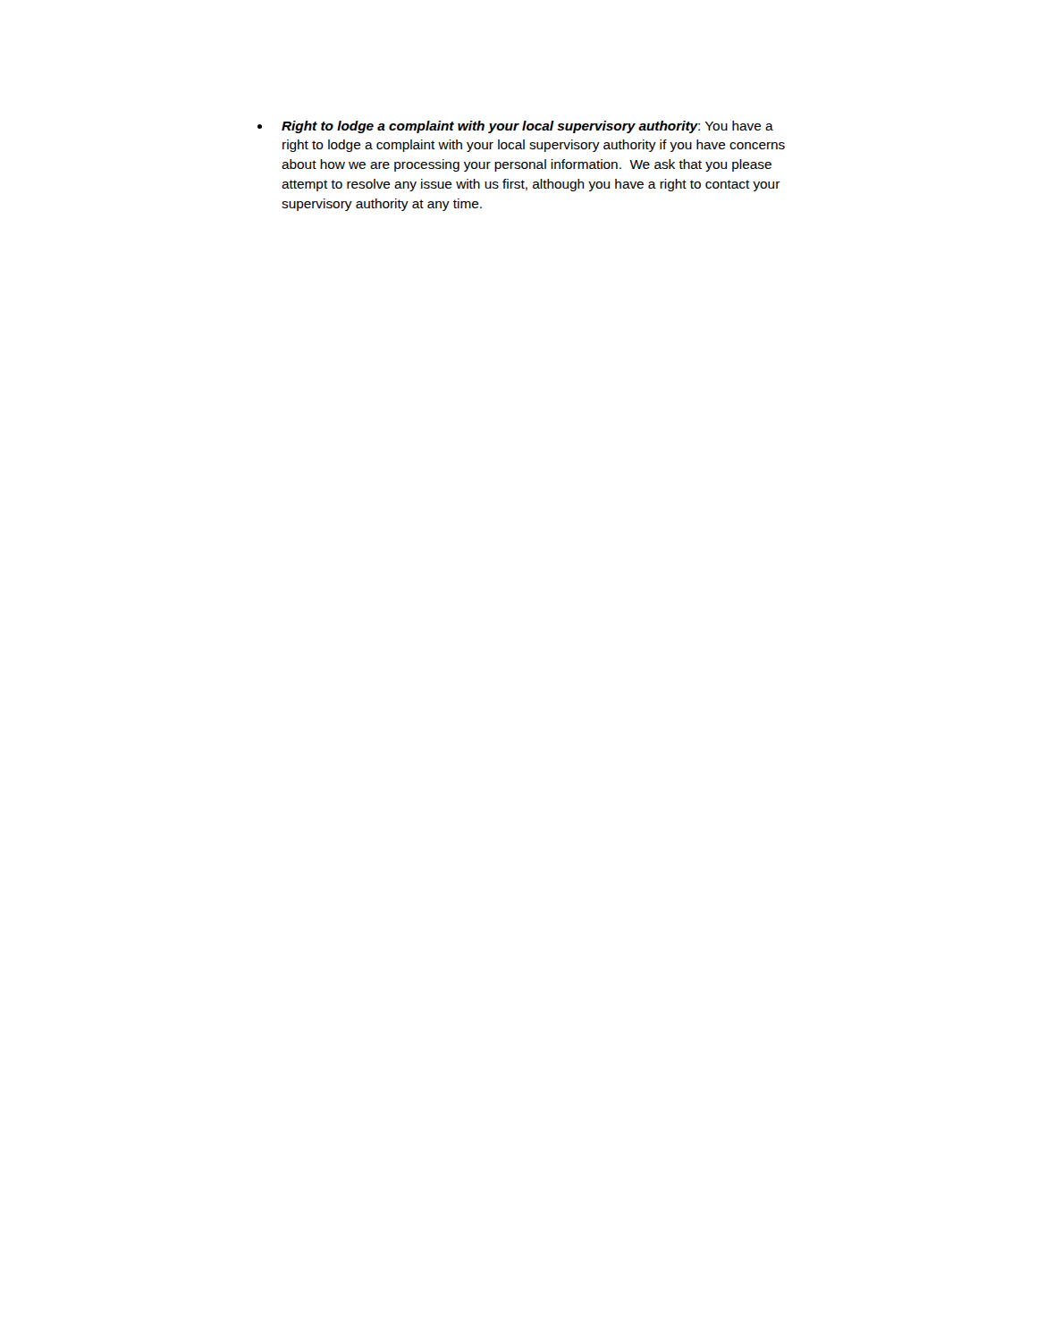Right to lodge a complaint with your local supervisory authority: You have a right to lodge a complaint with your local supervisory authority if you have concerns about how we are processing your personal information. We ask that you please attempt to resolve any issue with us first, although you have a right to contact your supervisory authority at any time.